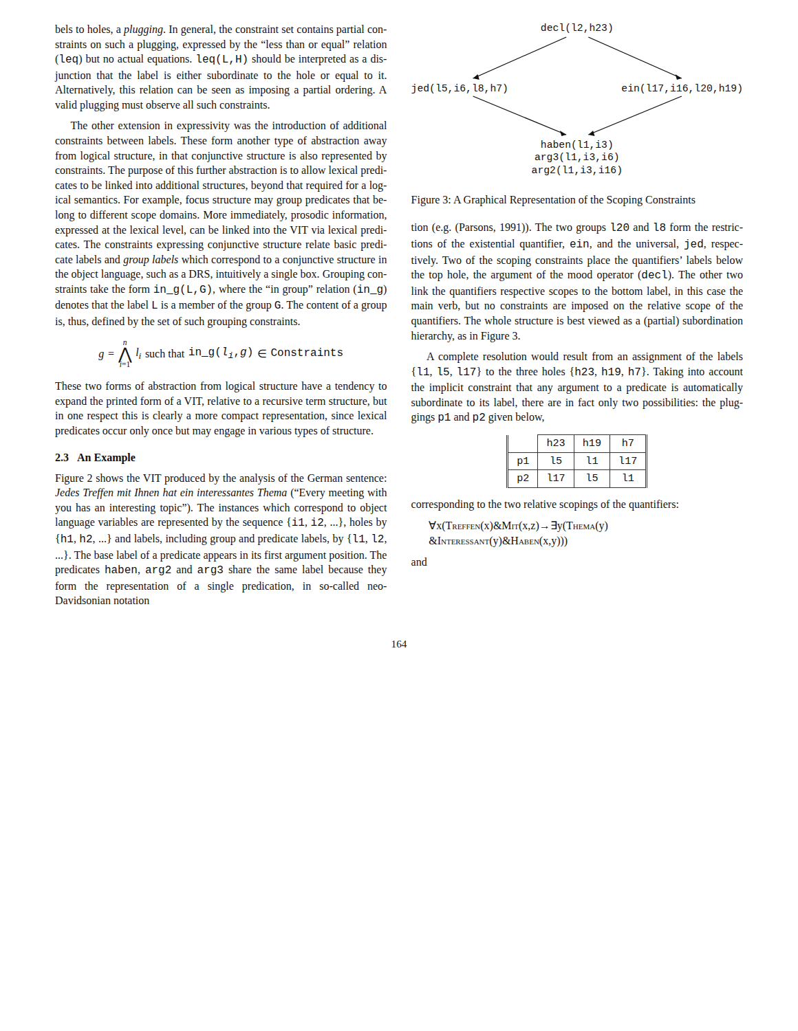bels to holes, a plugging. In general, the constraint set contains partial constraints on such a plugging, expressed by the “less than or equal” relation (leq) but no actual equations. leq(L,H) should be interpreted as a disjunction that the label is either subordinate to the hole or equal to it. Alternatively, this relation can be seen as imposing a partial ordering. A valid plugging must observe all such constraints.
The other extension in expressivity was the introduction of additional constraints between labels. These form another type of abstraction away from logical structure, in that conjunctive structure is also represented by constraints. The purpose of this further abstraction is to allow lexical predicates to be linked into additional structures, beyond that required for a logical semantics. For example, focus structure may group predicates that belong to different scope domains. More immediately, prosodic information, expressed at the lexical level, can be linked into the VIT via lexical predicates. The constraints expressing conjunctive structure relate basic predicate labels and group labels which correspond to a conjunctive structure in the object language, such as a DRS, intuitively a single box. Grouping constraints take the form in_g(L,G), where the “in group” relation (in_g) denotes that the label L is a member of the group G. The content of a group is, thus, defined by the set of such grouping constraints.
g = n ⋀ i=1 li such that in_g(li,g) ∈ Constraints
These two forms of abstraction from logical structure have a tendency to expand the printed form of a VIT, relative to a recursive term structure, but in one respect this is clearly a more compact representation, since lexical predicates occur only once but may engage in various types of structure.
2.3 An Example
Figure 2 shows the VIT produced by the analysis of the German sentence: Jedes Treffen mit Ihnen hat ein interessantes Thema (“Every meeting with you has an interesting topic”). The instances which correspond to object language variables are represented by the sequence {i1, i2, ...}, holes by {h1, h2, ...} and labels, including group and predicate labels, by {l1, l2, ...}. The base label of a predicate appears in its first argument position. The predicates haben, arg2 and arg3 share the same label because they form the representation of a single predication, in so-called neo-Davidsonian notation
decl(l2,h23)
jed(l5,i6,l8,h7)
ein(l17,i16,l20,h19)
haben(l1,i3)
arg3(l1,i3,i6)
arg2(l1,i3,i16)
Figure 3: A Graphical Representation of the Scoping Constraints
tion (e.g. (Parsons, 1991)). The two groups l20 and l8 form the restrictions of the existential quantifier, ein, and the universal, jed, respectively. Two of the scoping constraints place the quantifiers’ labels below the top hole, the argument of the mood operator (decl). The other two link the quantifiers respective scopes to the bottom label, in this case the main verb, but no constraints are imposed on the relative scope of the quantifiers. The whole structure is best viewed as a (partial) subordination hierarchy, as in Figure 3.
A complete resolution would result from an assignment of the labels {l1, l5, l17} to the three holes {h23, h19, h7}. Taking into account the implicit constraint that any argument to a predicate is automatically subordinate to its label, there are in fact only two possibilities: the pluggings p1 and p2 given below,
| | h23 | h19 | h7 |
| p1 | l5 | l1 | l17 |
| p2 | l17 | l5 | l1 |
corresponding to the two relative scopings of the quantifiers:
∀x(Treffen(x)&Mit(x,z)→∃y(Thema(y)
&Interessant(y)&Haben(x,y)))
and
164